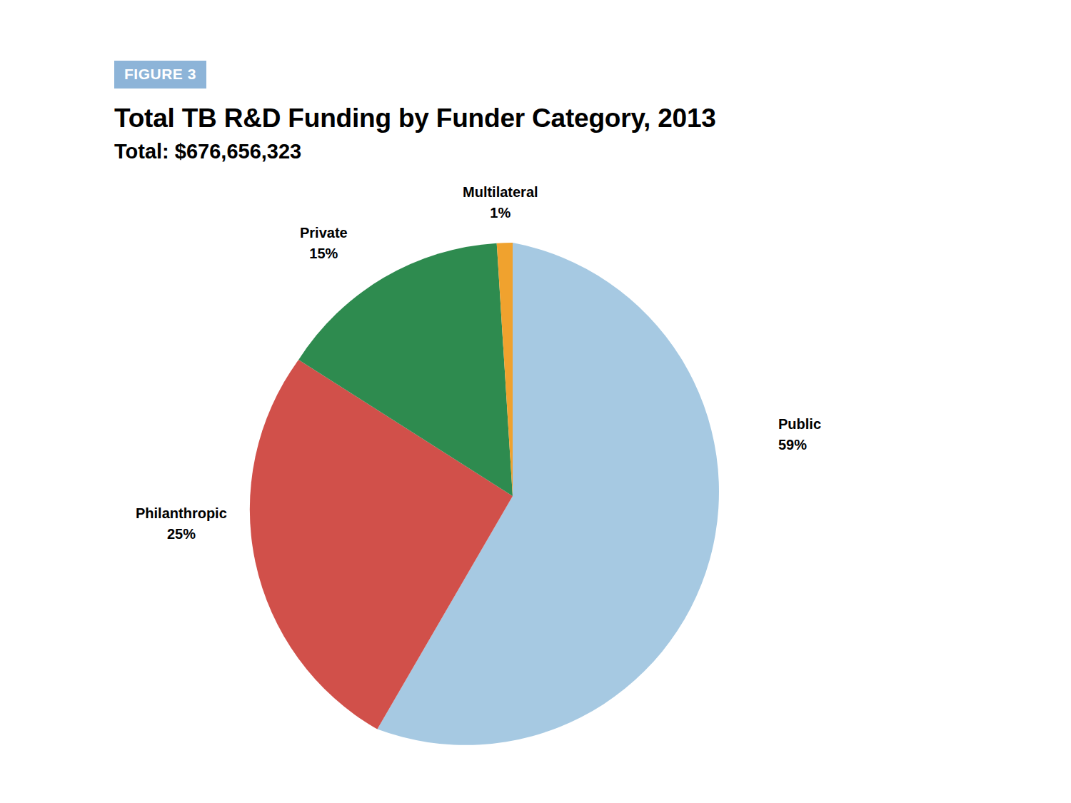FIGURE 3
Total TB R&D Funding by Funder Category, 2013
Total: $676,656,323
Multilateral
1%
Private
15%
Public
59%
Philanthropic
25%